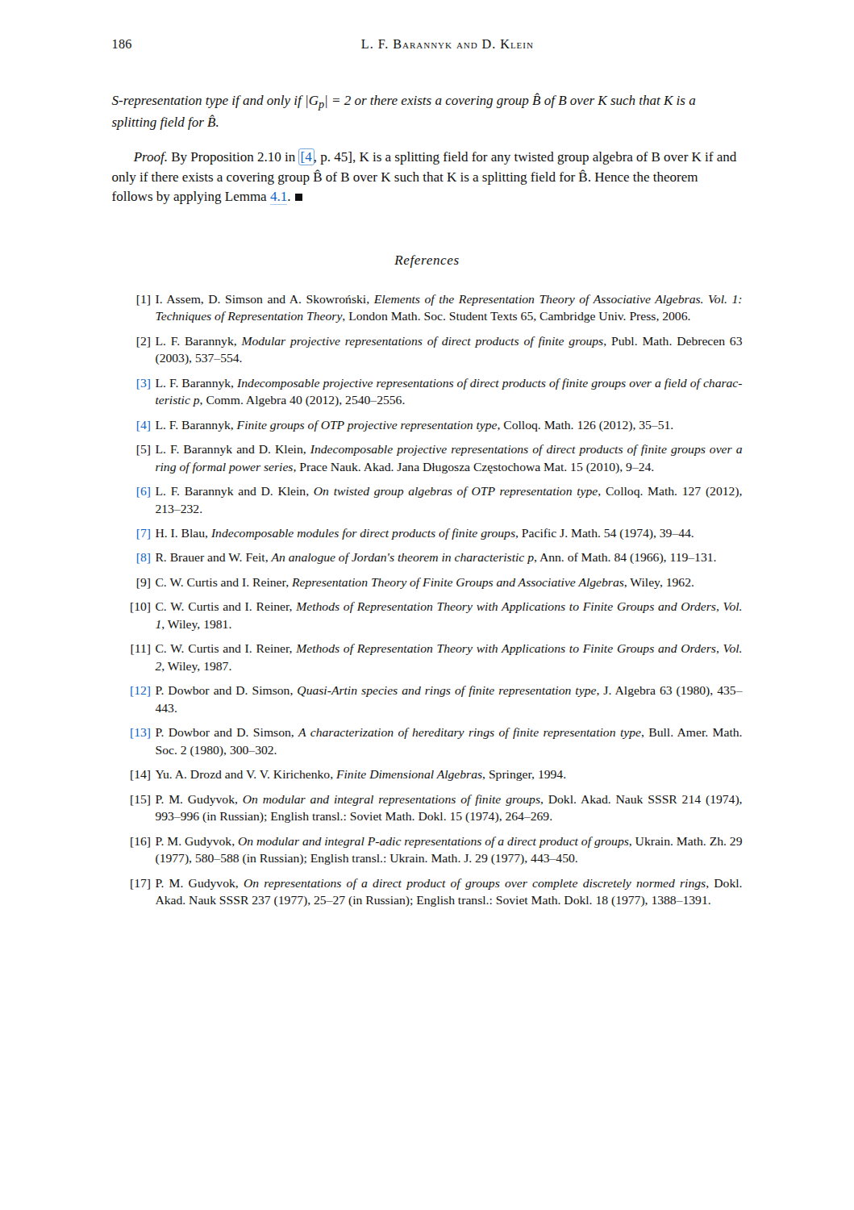186 L. F. Barannyk and D. Klein
S-representation type if and only if |Gp| = 2 or there exists a covering group B̂ of B over K such that K is a splitting field for B̂.
Proof. By Proposition 2.10 in [4, p. 45], K is a splitting field for any twisted group algebra of B over K if and only if there exists a covering group B̂ of B over K such that K is a splitting field for B̂. Hence the theorem follows by applying Lemma 4.1.
References
[1] I. Assem, D. Simson and A. Skowroński, Elements of the Representation Theory of Associative Algebras. Vol. 1: Techniques of Representation Theory, London Math. Soc. Student Texts 65, Cambridge Univ. Press, 2006.
[2] L. F. Barannyk, Modular projective representations of direct products of finite groups, Publ. Math. Debrecen 63 (2003), 537–554.
[3] L. F. Barannyk, Indecomposable projective representations of direct products of finite groups over a field of characteristic p, Comm. Algebra 40 (2012), 2540–2556.
[4] L. F. Barannyk, Finite groups of OTP projective representation type, Colloq. Math. 126 (2012), 35–51.
[5] L. F. Barannyk and D. Klein, Indecomposable projective representations of direct products of finite groups over a ring of formal power series, Prace Nauk. Akad. Jana Długosza Częstochowa Mat. 15 (2010), 9–24.
[6] L. F. Barannyk and D. Klein, On twisted group algebras of OTP representation type, Colloq. Math. 127 (2012), 213–232.
[7] H. I. Blau, Indecomposable modules for direct products of finite groups, Pacific J. Math. 54 (1974), 39–44.
[8] R. Brauer and W. Feit, An analogue of Jordan's theorem in characteristic p, Ann. of Math. 84 (1966), 119–131.
[9] C. W. Curtis and I. Reiner, Representation Theory of Finite Groups and Associative Algebras, Wiley, 1962.
[10] C. W. Curtis and I. Reiner, Methods of Representation Theory with Applications to Finite Groups and Orders, Vol. 1, Wiley, 1981.
[11] C. W. Curtis and I. Reiner, Methods of Representation Theory with Applications to Finite Groups and Orders, Vol. 2, Wiley, 1987.
[12] P. Dowbor and D. Simson, Quasi-Artin species and rings of finite representation type, J. Algebra 63 (1980), 435–443.
[13] P. Dowbor and D. Simson, A characterization of hereditary rings of finite representation type, Bull. Amer. Math. Soc. 2 (1980), 300–302.
[14] Yu. A. Drozd and V. V. Kirichenko, Finite Dimensional Algebras, Springer, 1994.
[15] P. M. Gudyvok, On modular and integral representations of finite groups, Dokl. Akad. Nauk SSSR 214 (1974), 993–996 (in Russian); English transl.: Soviet Math. Dokl. 15 (1974), 264–269.
[16] P. M. Gudyvok, On modular and integral P-adic representations of a direct product of groups, Ukrain. Math. Zh. 29 (1977), 580–588 (in Russian); English transl.: Ukrain. Math. J. 29 (1977), 443–450.
[17] P. M. Gudyvok, On representations of a direct product of groups over complete discretely normed rings, Dokl. Akad. Nauk SSSR 237 (1977), 25–27 (in Russian); English transl.: Soviet Math. Dokl. 18 (1977), 1388–1391.